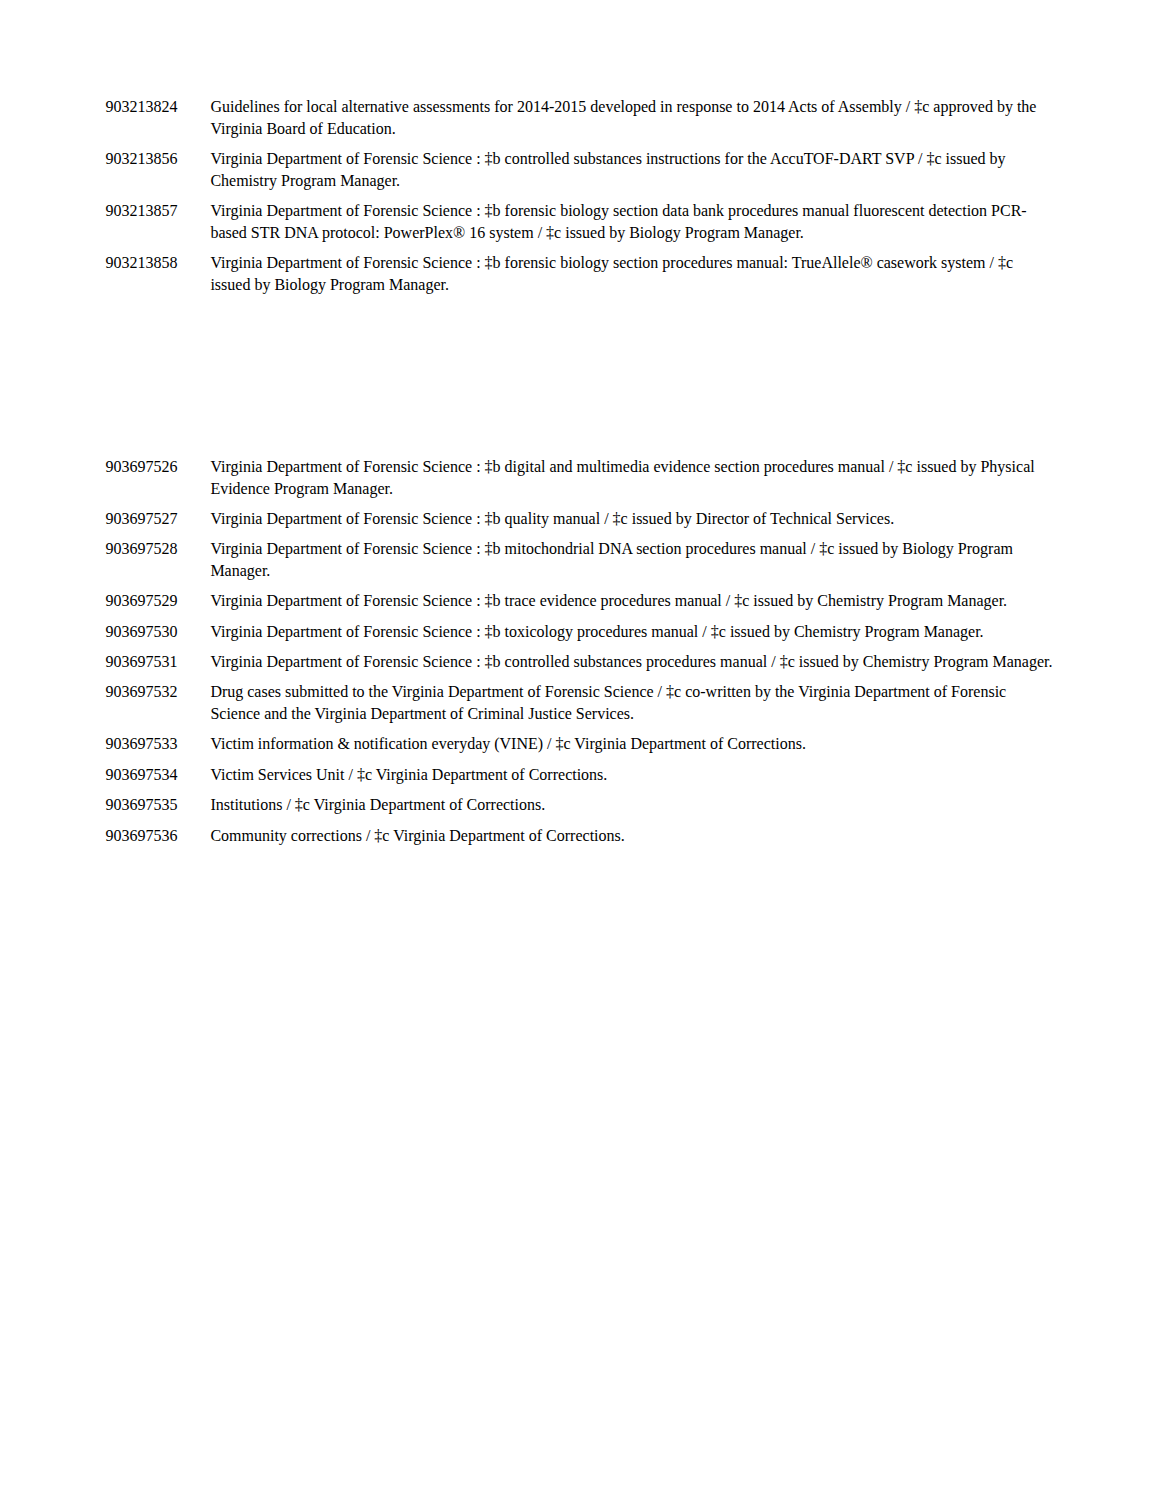| 903213824 | Guidelines for local alternative assessments for 2014-2015 developed in response to 2014 Acts of Assembly / ‡c approved by the Virginia Board of Education. |
| 903213856 | Virginia Department of Forensic Science : ‡b controlled substances instructions for the AccuTOF-DART SVP / ‡c issued by Chemistry Program Manager. |
| 903213857 | Virginia Department of Forensic Science : ‡b forensic biology section data bank procedures manual fluorescent detection PCR-based STR DNA protocol: PowerPlex® 16 system / ‡c issued by Biology Program Manager. |
| 903213858 | Virginia Department of Forensic Science : ‡b forensic biology section procedures manual: TrueAllele® casework system / ‡c issued by Biology Program Manager. |
| 903697526 | Virginia Department of Forensic Science : ‡b digital and multimedia evidence section procedures manual / ‡c issued by Physical Evidence Program Manager. |
| 903697527 | Virginia Department of Forensic Science : ‡b quality manual / ‡c issued by Director of Technical Services. |
| 903697528 | Virginia Department of Forensic Science : ‡b mitochondrial DNA section procedures manual / ‡c issued by Biology Program Manager. |
| 903697529 | Virginia Department of Forensic Science : ‡b trace evidence procedures manual / ‡c issued by Chemistry Program Manager. |
| 903697530 | Virginia Department of Forensic Science : ‡b toxicology procedures manual / ‡c issued by Chemistry Program Manager. |
| 903697531 | Virginia Department of Forensic Science : ‡b controlled substances procedures manual / ‡c issued by Chemistry Program Manager. |
| 903697532 | Drug cases submitted to the Virginia Department of Forensic Science / ‡c co-written by the Virginia Department of Forensic Science and the Virginia Department of Criminal Justice Services. |
| 903697533 | Victim information & notification everyday (VINE) / ‡c Virginia Department of Corrections. |
| 903697534 | Victim Services Unit / ‡c Virginia Department of Corrections. |
| 903697535 | Institutions / ‡c Virginia Department of Corrections. |
| 903697536 | Community corrections / ‡c Virginia Department of Corrections. |